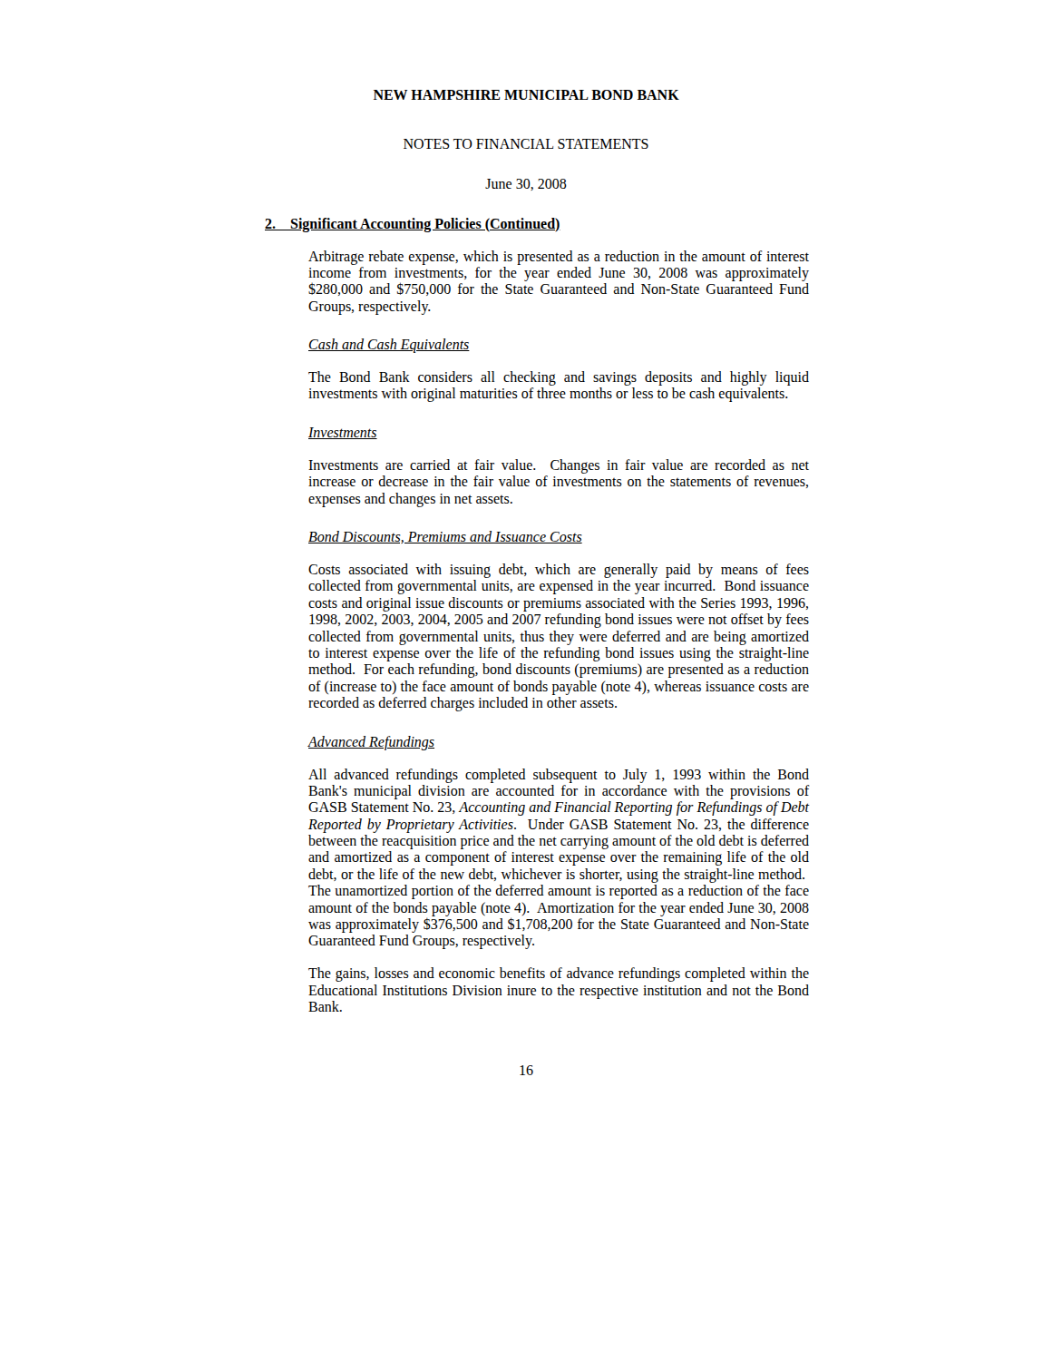New Hampshire Municipal Bond Bank
NOTES TO FINANCIAL STATEMENTS
June 30, 2008
2. Significant Accounting Policies (Continued)
Arbitrage rebate expense, which is presented as a reduction in the amount of interest income from investments, for the year ended June 30, 2008 was approximately $280,000 and $750,000 for the State Guaranteed and Non-State Guaranteed Fund Groups, respectively.
Cash and Cash Equivalents
The Bond Bank considers all checking and savings deposits and highly liquid investments with original maturities of three months or less to be cash equivalents.
Investments
Investments are carried at fair value. Changes in fair value are recorded as net increase or decrease in the fair value of investments on the statements of revenues, expenses and changes in net assets.
Bond Discounts, Premiums and Issuance Costs
Costs associated with issuing debt, which are generally paid by means of fees collected from governmental units, are expensed in the year incurred. Bond issuance costs and original issue discounts or premiums associated with the Series 1993, 1996, 1998, 2002, 2003, 2004, 2005 and 2007 refunding bond issues were not offset by fees collected from governmental units, thus they were deferred and are being amortized to interest expense over the life of the refunding bond issues using the straight-line method. For each refunding, bond discounts (premiums) are presented as a reduction of (increase to) the face amount of bonds payable (note 4), whereas issuance costs are recorded as deferred charges included in other assets.
Advanced Refundings
All advanced refundings completed subsequent to July 1, 1993 within the Bond Bank's municipal division are accounted for in accordance with the provisions of GASB Statement No. 23, Accounting and Financial Reporting for Refundings of Debt Reported by Proprietary Activities. Under GASB Statement No. 23, the difference between the reacquisition price and the net carrying amount of the old debt is deferred and amortized as a component of interest expense over the remaining life of the old debt, or the life of the new debt, whichever is shorter, using the straight-line method. The unamortized portion of the deferred amount is reported as a reduction of the face amount of the bonds payable (note 4). Amortization for the year ended June 30, 2008 was approximately $376,500 and $1,708,200 for the State Guaranteed and Non-State Guaranteed Fund Groups, respectively.
The gains, losses and economic benefits of advance refundings completed within the Educational Institutions Division inure to the respective institution and not the Bond Bank.
16